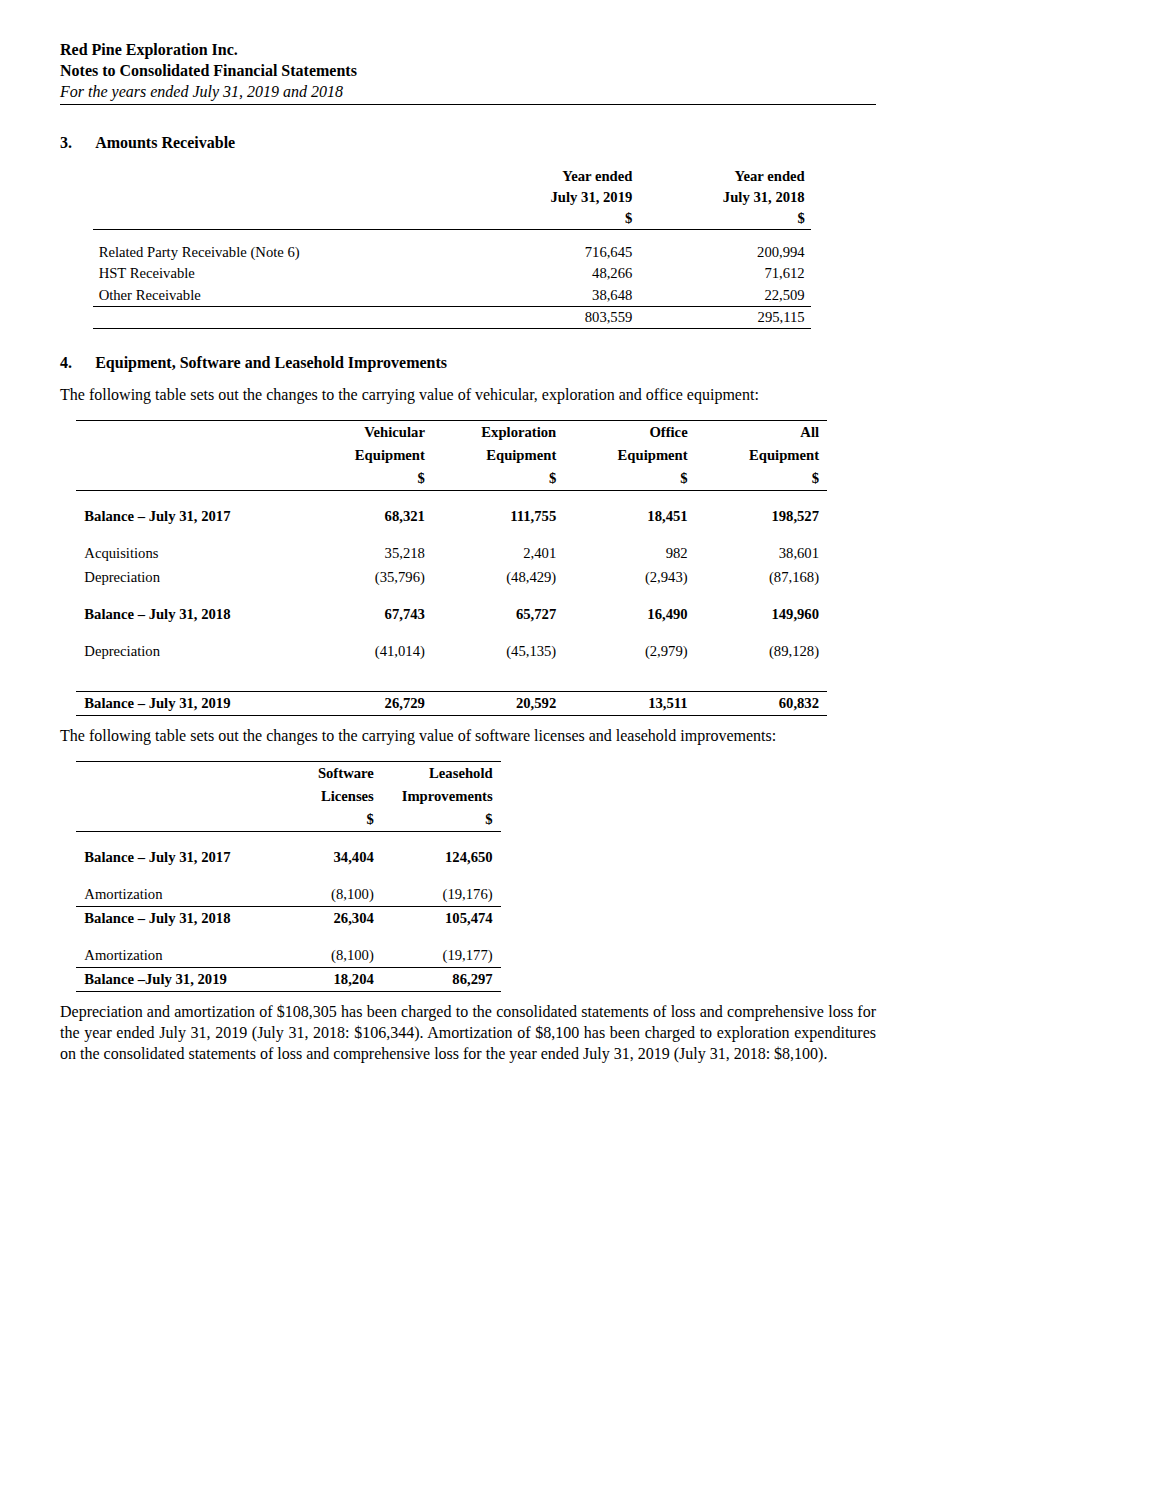Red Pine Exploration Inc.
Notes to Consolidated Financial Statements
For the years ended July 31, 2019 and 2018
3. Amounts Receivable
| | Year ended | Year ended |
| --- | --- | --- |
| | July 31, 2019 | July 31, 2018 |
| | $ | $ |
| Related Party Receivable (Note 6) | 716,645 | 200,994 |
| HST Receivable | 48,266 | 71,612 |
| Other Receivable | 38,648 | 22,509 |
| | 803,559 | 295,115 |
4. Equipment, Software and Leasehold Improvements
The following table sets out the changes to the carrying value of vehicular, exploration and office equipment:
| | Vehicular | Exploration | Office | All |
| --- | --- | --- | --- | --- |
| | Equipment | Equipment | Equipment | Equipment |
| | $ | $ | $ | $ |
| Balance – July 31, 2017 | 68,321 | 111,755 | 18,451 | 198,527 |
| Acquisitions | 35,218 | 2,401 | 982 | 38,601 |
| Depreciation | (35,796) | (48,429) | (2,943) | (87,168) |
| Balance – July 31, 2018 | 67,743 | 65,727 | 16,490 | 149,960 |
| Depreciation | (41,014) | (45,135) | (2,979) | (89,128) |
| Balance – July 31, 2019 | 26,729 | 20,592 | 13,511 | 60,832 |
The following table sets out the changes to the carrying value of software licenses and leasehold improvements:
| | Software | Leasehold |
| --- | --- | --- |
| | Licenses | Improvements |
| | $ | $ |
| Balance – July 31, 2017 | 34,404 | 124,650 |
| Amortization | (8,100) | (19,176) |
| Balance – July 31, 2018 | 26,304 | 105,474 |
| Amortization | (8,100) | (19,177) |
| Balance –July 31, 2019 | 18,204 | 86,297 |
Depreciation and amortization of $108,305 has been charged to the consolidated statements of loss and comprehensive loss for the year ended July 31, 2019 (July 31, 2018: $106,344). Amortization of $8,100 has been charged to exploration expenditures on the consolidated statements of loss and comprehensive loss for the year ended July 31, 2019 (July 31, 2018: $8,100).